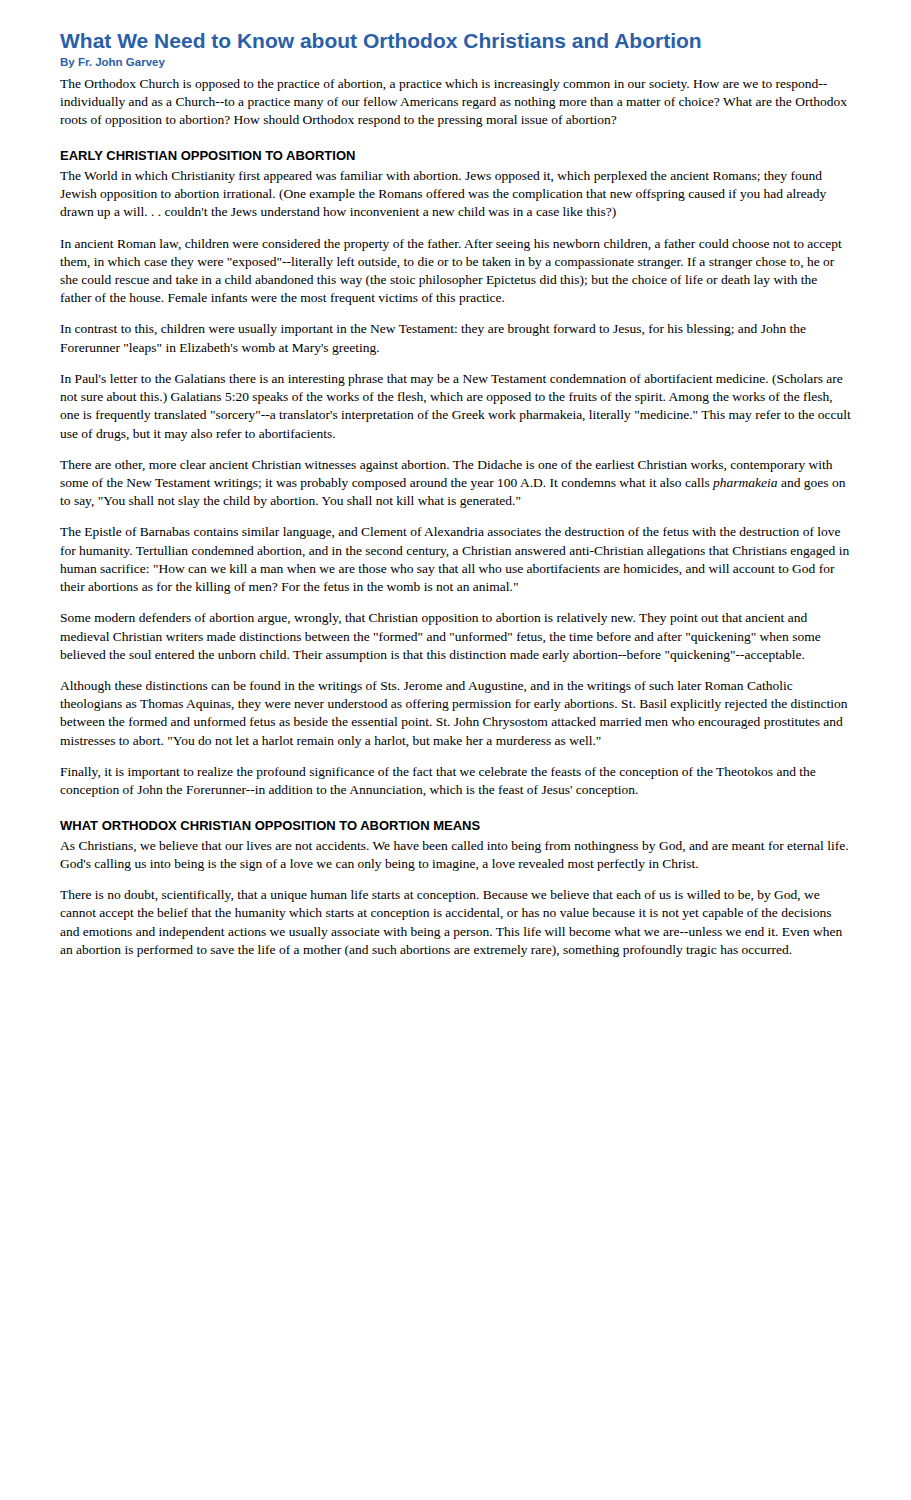What We Need to Know about Orthodox Christians and Abortion
By Fr. John Garvey
The Orthodox Church is opposed to the practice of abortion, a practice which is increasingly common in our society. How are we to respond--individually and as a Church--to a practice many of our fellow Americans regard as nothing more than a matter of choice? What are the Orthodox roots of opposition to abortion? How should Orthodox respond to the pressing moral issue of abortion?
Early Christian Opposition to Abortion
The World in which Christianity first appeared was familiar with abortion. Jews opposed it, which perplexed the ancient Romans; they found Jewish opposition to abortion irrational. (One example the Romans offered was the complication that new offspring caused if you had already drawn up a will. . . couldn't the Jews understand how inconvenient a new child was in a case like this?)
In ancient Roman law, children were considered the property of the father. After seeing his newborn children, a father could choose not to accept them, in which case they were "exposed"--literally left outside, to die or to be taken in by a compassionate stranger. If a stranger chose to, he or she could rescue and take in a child abandoned this way (the stoic philosopher Epictetus did this); but the choice of life or death lay with the father of the house. Female infants were the most frequent victims of this practice.
In contrast to this, children were usually important in the New Testament: they are brought forward to Jesus, for his blessing; and John the Forerunner "leaps" in Elizabeth's womb at Mary's greeting.
In Paul's letter to the Galatians there is an interesting phrase that may be a New Testament condemnation of abortifacient medicine. (Scholars are not sure about this.) Galatians 5:20 speaks of the works of the flesh, which are opposed to the fruits of the spirit. Among the works of the flesh, one is frequently translated "sorcery"--a translator's interpretation of the Greek work pharmakeia, literally "medicine." This may refer to the occult use of drugs, but it may also refer to abortifacients.
There are other, more clear ancient Christian witnesses against abortion. The Didache is one of the earliest Christian works, contemporary with some of the New Testament writings; it was probably composed around the year 100 A.D. It condemns what it also calls pharmakeia and goes on to say, "You shall not slay the child by abortion. You shall not kill what is generated."
The Epistle of Barnabas contains similar language, and Clement of Alexandria associates the destruction of the fetus with the destruction of love for humanity. Tertullian condemned abortion, and in the second century, a Christian answered anti-Christian allegations that Christians engaged in human sacrifice: "How can we kill a man when we are those who say that all who use abortifacients are homicides, and will account to God for their abortions as for the killing of men? For the fetus in the womb is not an animal."
Some modern defenders of abortion argue, wrongly, that Christian opposition to abortion is relatively new. They point out that ancient and medieval Christian writers made distinctions between the "formed" and "unformed" fetus, the time before and after "quickening" when some believed the soul entered the unborn child. Their assumption is that this distinction made early abortion--before "quickening"--acceptable.
Although these distinctions can be found in the writings of Sts. Jerome and Augustine, and in the writings of such later Roman Catholic theologians as Thomas Aquinas, they were never understood as offering permission for early abortions. St. Basil explicitly rejected the distinction between the formed and unformed fetus as beside the essential point. St. John Chrysostom attacked married men who encouraged prostitutes and mistresses to abort. "You do not let a harlot remain only a harlot, but make her a murderess as well."
Finally, it is important to realize the profound significance of the fact that we celebrate the feasts of the conception of the Theotokos and the conception of John the Forerunner--in addition to the Annunciation, which is the feast of Jesus' conception.
What Orthodox Christian Opposition to Abortion Means
As Christians, we believe that our lives are not accidents. We have been called into being from nothingness by God, and are meant for eternal life. God's calling us into being is the sign of a love we can only being to imagine, a love revealed most perfectly in Christ.
There is no doubt, scientifically, that a unique human life starts at conception. Because we believe that each of us is willed to be, by God, we cannot accept the belief that the humanity which starts at conception is accidental, or has no value because it is not yet capable of the decisions and emotions and independent actions we usually associate with being a person. This life will become what we are--unless we end it. Even when an abortion is performed to save the life of a mother (and such abortions are extremely rare), something profoundly tragic has occurred.